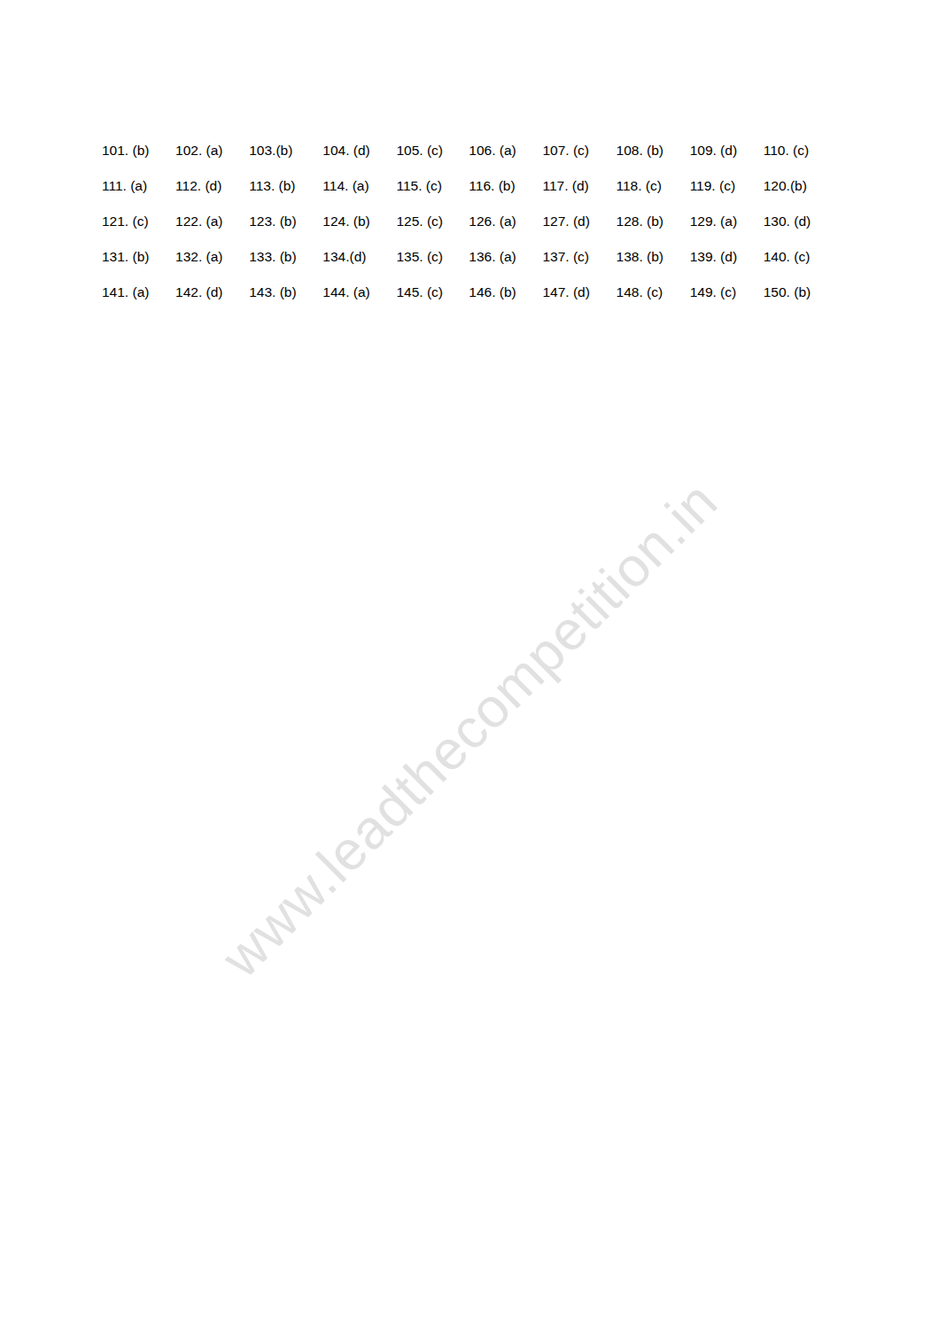| 101. (b) | 102. (a) | 103.(b) | 104. (d) | 105. (c) | 106. (a) | 107. (c) | 108. (b) | 109. (d) | 110. (c) |
| 111. (a) | 112. (d) | 113. (b) | 114. (a) | 115. (c) | 116. (b) | 117. (d) | 118. (c) | 119. (c) | 120.(b) |
| 121. (c) | 122. (a) | 123. (b) | 124. (b) | 125. (c) | 126. (a) | 127. (d) | 128. (b) | 129. (a) | 130. (d) |
| 131. (b) | 132. (a) | 133. (b) | 134.(d) | 135. (c) | 136. (a) | 137. (c) | 138. (b) | 139. (d) | 140. (c) |
| 141. (a) | 142. (d) | 143. (b) | 144. (a) | 145. (c) | 146. (b) | 147. (d) | 148. (c) | 149. (c) | 150. (b) |
www.leadthecompetition.in